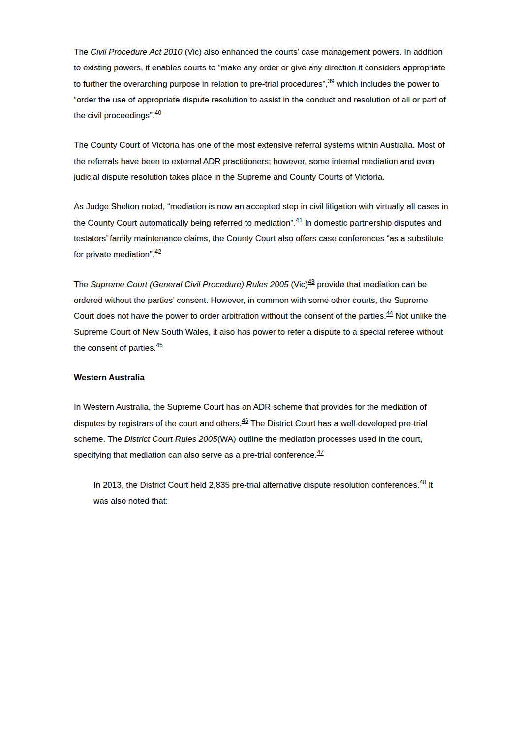The Civil Procedure Act 2010 (Vic) also enhanced the courts’ case management powers. In addition to existing powers, it enables courts to “make any order or give any direction it considers appropriate to further the overarching purpose in relation to pre-trial procedures”,39 which includes the power to “order the use of appropriate dispute resolution to assist in the conduct and resolution of all or part of the civil proceedings”.40
The County Court of Victoria has one of the most extensive referral systems within Australia. Most of the referrals have been to external ADR practitioners; however, some internal mediation and even judicial dispute resolution takes place in the Supreme and County Courts of Victoria.
As Judge Shelton noted, “mediation is now an accepted step in civil litigation with virtually all cases in the County Court automatically being referred to mediation".41 In domestic partnership disputes and testators’ family maintenance claims, the County Court also offers case conferences “as a substitute for private mediation”.42
The Supreme Court (General Civil Procedure) Rules 2005 (Vic)43 provide that mediation can be ordered without the parties’ consent. However, in common with some other courts, the Supreme Court does not have the power to order arbitration without the consent of the parties.44 Not unlike the Supreme Court of New South Wales, it also has power to refer a dispute to a special referee without the consent of parties.45
Western Australia
In Western Australia, the Supreme Court has an ADR scheme that provides for the mediation of disputes by registrars of the court and others.46 The District Court has a well-developed pre-trial scheme. The District Court Rules 2005(WA) outline the mediation processes used in the court, specifying that mediation can also serve as a pre-trial conference.47
In 2013, the District Court held 2,835 pre-trial alternative dispute resolution conferences.48 It was also noted that: